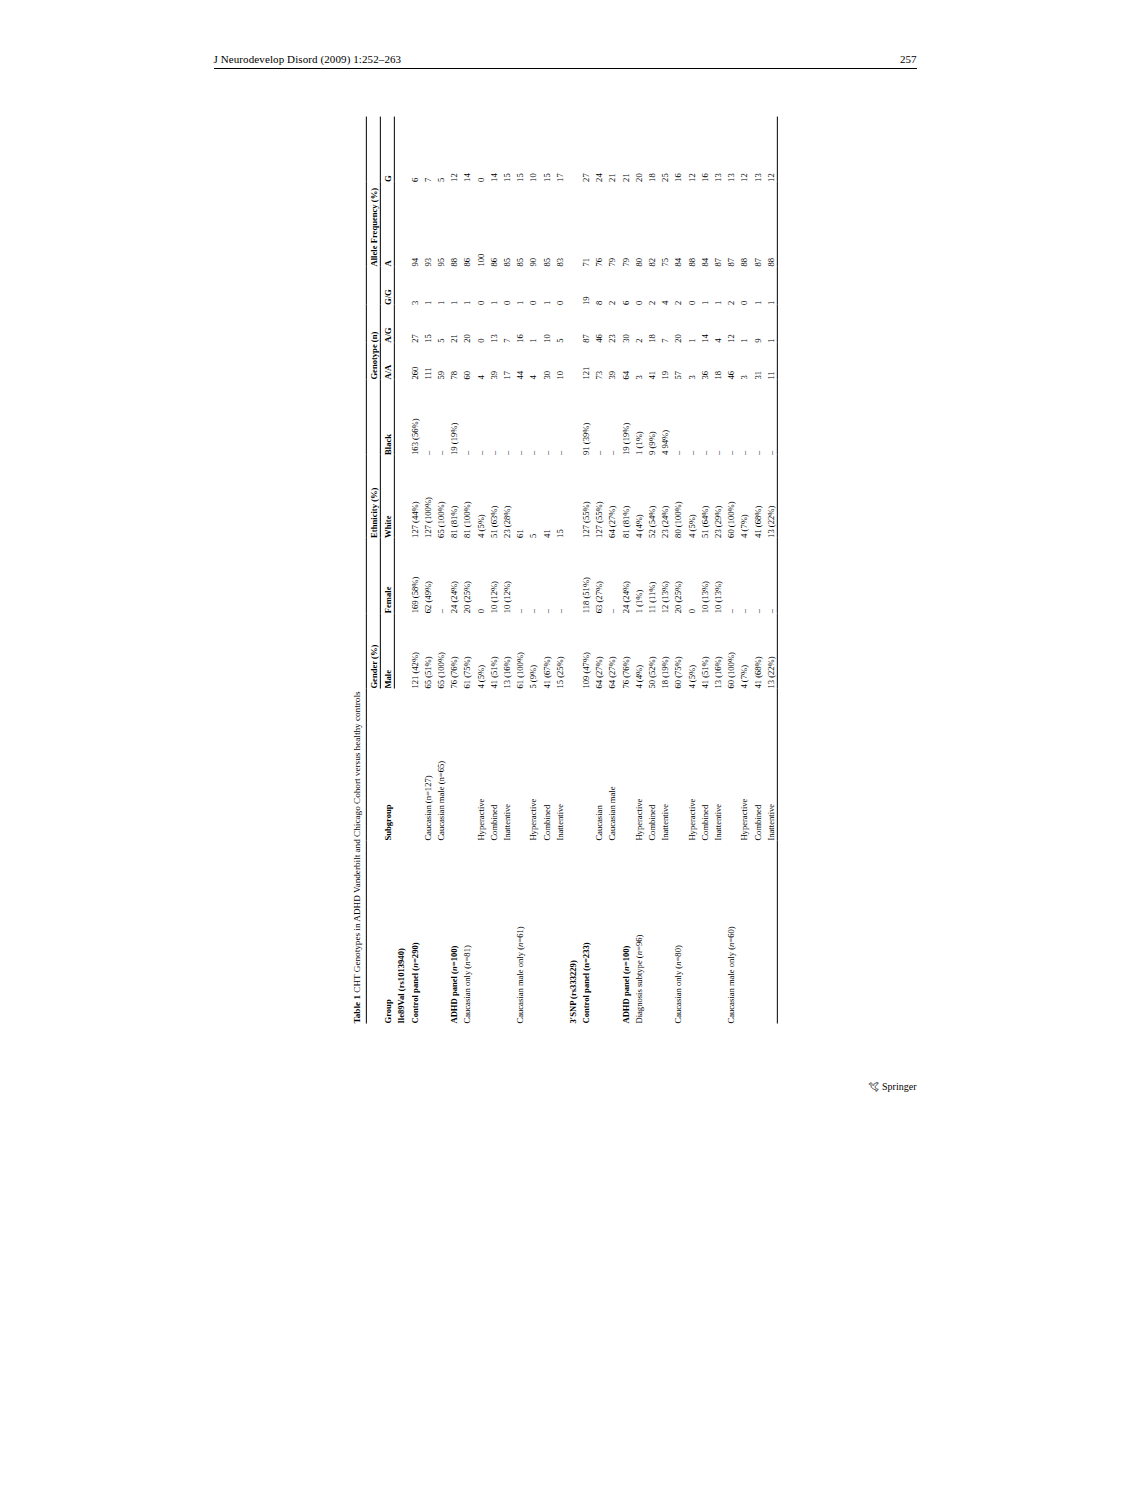J Neurodevelop Disord (2009) 1:252–263
257
Table 1 CHT Genotypes in ADHD Vanderbilt and Chicago Cohort versus healthy controls
| Group | Subgroup | Gender (%) | Ethnicity (%) | Genotype (n) | Allele Frequency (%) |
| --- | --- | --- | --- | --- | --- |
| Male | Female | White | Black | A/A | A/G | G/G | A | G |
| Ile89Val (rs1013940) | | | | | | | | | | |
| Control panel ( n =290) | | 121 (42%) | 169 (58%) | 127 (44%) | 163 (56%) | 260 | 27 | 3 | 94 | 6 |
| | Caucasian (n=127) | 65 (51%) | 62 (49%) | 127 (100%) | – | 111 | 15 | 1 | 93 | 7 |
| | Caucasian male (n=65) | 65 (100%) | – | 65 (100%) | – | 59 | 5 | 1 | 95 | 5 |
| ADHD panel ( n =100) | | 76 (76%) | 24 (24%) | 81 (81%) | 19 (19%) | 78 | 21 | 1 | 88 | 12 |
| Caucasian only ( n =81) | | 61 (75%) | 20 (25%) | 81 (100%) | – | 60 | 20 | 1 | 86 | 14 |
| | Hyperactive | 4 (5%) | 0 | 4 (5%) | – | 4 | 0 | 0 | 100 | 0 |
| | Combined | 41 (51%) | 10 (12%) | 51 (63%) | – | 39 | 13 | 1 | 86 | 14 |
| | Inattentive | 13 (16%) | 10 (12%) | 23 (28%) | – | 17 | 7 | 0 | 85 | 15 |
| Caucasian male only ( n =61) | | 61 (100%) | – | 61 | – | 44 | 16 | 1 | 85 | 15 |
| | Hyperactive | 5 (9%) | – | 5 | – | 4 | 1 | 0 | 90 | 10 |
| | Combined | 41 (67%) | – | 41 | – | 30 | 10 | 1 | 85 | 15 |
| | Inattentive | 15 (25%) | – | 15 | – | 10 | 5 | 0 | 83 | 17 |
| 3′SNP (rs333229) | | | | | | | | | | |
| Control panel (n=233) | | 109 (47%) | 118 (51%) | 127 (55%) | 91 (39%) | 121 | 87 | 19 | 71 | 27 |
| | Caucasian | 64 (27%) | 63 (27%) | 127 (55%) | – | 73 | 46 | 8 | 76 | 24 |
| | Caucasian male | 64 (27%) | – | 64 (27%) | – | 39 | 23 | 2 | 79 | 21 |
| ADHD panel ( n =100) | | 76 (76%) | 24 (24%) | 81 (81%) | 19 (19%) | 64 | 30 | 6 | 79 | 21 |
| Diagnosis subtype ( n =96) | Hyperactive | 4 (4%) | 1 (1%) | 4 (4%) | 1 (1%) | 3 | 2 | 0 | 80 | 20 |
| | Combined | 50 (52%) | 11 (11%) | 52 (54%) | 9 (9%) | 41 | 18 | 2 | 82 | 18 |
| | Inattentive | 18 (19%) | 12 (13%) | 23 (24%) | 4 94%) | 19 | 7 | 4 | 75 | 25 |
| Caucasian only ( n =80) | | 60 (75%) | 20 (25%) | 80 (100%) | – | 57 | 20 | 2 | 84 | 16 |
| | Hyperactive | 4 (5%) | 0 | 4 (5%) | – | 3 | 1 | 0 | 88 | 12 |
| | Combined | 41 (51%) | 10 (13%) | 51 (64%) | – | 36 | 14 | 1 | 84 | 16 |
| | Inattentive | 13 (16%) | 10 (13%) | 23 (29%) | – | 18 | 4 | 1 | 87 | 13 |
| Caucasian male only ( n =60) | | 60 (100%) | – | 60 (100%) | – | 46 | 12 | 2 | 87 | 13 |
| | Hyperactive | 4 (7%) | – | 4 (7%) | – | 3 | 1 | 0 | 88 | 12 |
| | Combined | 41 (68%) | – | 41 (68%) | – | 31 | 9 | 1 | 87 | 13 |
| | Inattentive | 13 (22%) | – | 13 (22%) | – | 11 | 1 | 1 | 88 | 12 |
🕊Springer